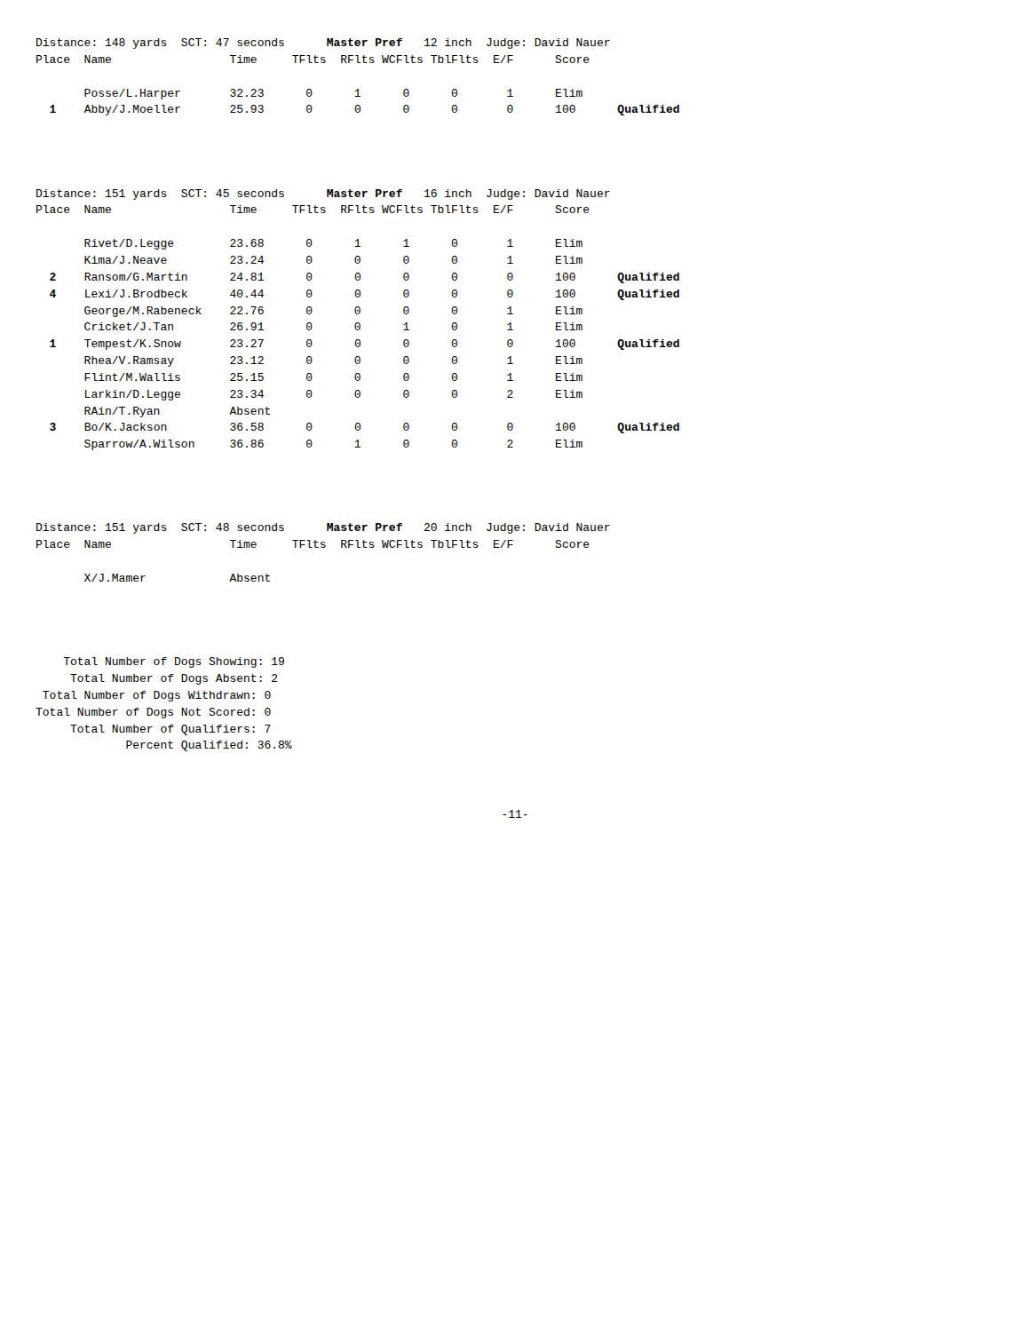Distance: 148 yards  SCT: 47 seconds      Master Pref   12 inch  Judge: David Nauer
Place  Name                 Time     TFlts  RFlts WCFlts TblFlts  E/F      Score

       Posse/L.Harper       32.23      0      1      0      0       1      Elim
  1    Abby/J.Moeller       25.93      0      0      0      0       0      100      Qualified




Distance: 151 yards  SCT: 45 seconds      Master Pref   16 inch  Judge: David Nauer
Place  Name                 Time     TFlts  RFlts WCFlts TblFlts  E/F      Score

       Rivet/D.Legge        23.68      0      1      1      0       1      Elim
       Kima/J.Neave         23.24      0      0      0      0       1      Elim
  2    Ransom/G.Martin      24.81      0      0      0      0       0      100      Qualified
  4    Lexi/J.Brodbeck      40.44      0      0      0      0       0      100      Qualified
       George/M.Rabeneck    22.76      0      0      0      0       1      Elim
       Cricket/J.Tan        26.91      0      0      1      0       1      Elim
  1    Tempest/K.Snow       23.27      0      0      0      0       0      100      Qualified
       Rhea/V.Ramsay        23.12      0      0      0      0       1      Elim
       Flint/M.Wallis       25.15      0      0      0      0       1      Elim
       Larkin/D.Legge       23.34      0      0      0      0       2      Elim
       RAin/T.Ryan          Absent
  3    Bo/K.Jackson         36.58      0      0      0      0       0      100      Qualified
       Sparrow/A.Wilson     36.86      0      1      0      0       2      Elim




Distance: 151 yards  SCT: 48 seconds      Master Pref   20 inch  Judge: David Nauer
Place  Name                 Time     TFlts  RFlts WCFlts TblFlts  E/F      Score

       X/J.Mamer            Absent




    Total Number of Dogs Showing: 19
     Total Number of Dogs Absent: 2
 Total Number of Dogs Withdrawn: 0
Total Number of Dogs Not Scored: 0
     Total Number of Qualifiers: 7
             Percent Qualified: 36.8%
-11-